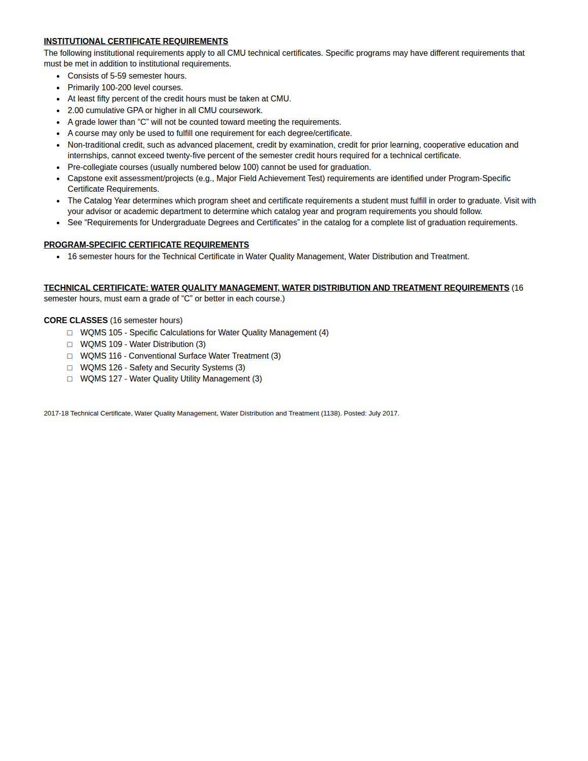INSTITUTIONAL CERTIFICATE REQUIREMENTS
The following institutional requirements apply to all CMU technical certificates. Specific programs may have different requirements that must be met in addition to institutional requirements.
Consists of 5-59 semester hours.
Primarily 100-200 level courses.
At least fifty percent of the credit hours must be taken at CMU.
2.00 cumulative GPA or higher in all CMU coursework.
A grade lower than “C” will not be counted toward meeting the requirements.
A course may only be used to fulfill one requirement for each degree/certificate.
Non-traditional credit, such as advanced placement, credit by examination, credit for prior learning, cooperative education and internships, cannot exceed twenty-five percent of the semester credit hours required for a technical certificate.
Pre-collegiate courses (usually numbered below 100) cannot be used for graduation.
Capstone exit assessment/projects (e.g., Major Field Achievement Test) requirements are identified under Program-Specific Certificate Requirements.
The Catalog Year determines which program sheet and certificate requirements a student must fulfill in order to graduate. Visit with your advisor or academic department to determine which catalog year and program requirements you should follow.
See “Requirements for Undergraduate Degrees and Certificates” in the catalog for a complete list of graduation requirements.
PROGRAM-SPECIFIC CERTIFICATE REQUIREMENTS
16 semester hours for the Technical Certificate in Water Quality Management, Water Distribution and Treatment.
TECHNICAL CERTIFICATE: WATER QUALITY MANAGEMENT, WATER DISTRIBUTION AND TREATMENT REQUIREMENTS (16 semester hours, must earn a grade of “C” or better in each course.)
CORE CLASSES (16 semester hours)
WQMS 105 - Specific Calculations for Water Quality Management (4)
WQMS 109 - Water Distribution (3)
WQMS 116 - Conventional Surface Water Treatment (3)
WQMS 126 - Safety and Security Systems (3)
WQMS 127 - Water Quality Utility Management (3)
2017-18 Technical Certificate, Water Quality Management, Water Distribution and Treatment (1138). Posted: July 2017.